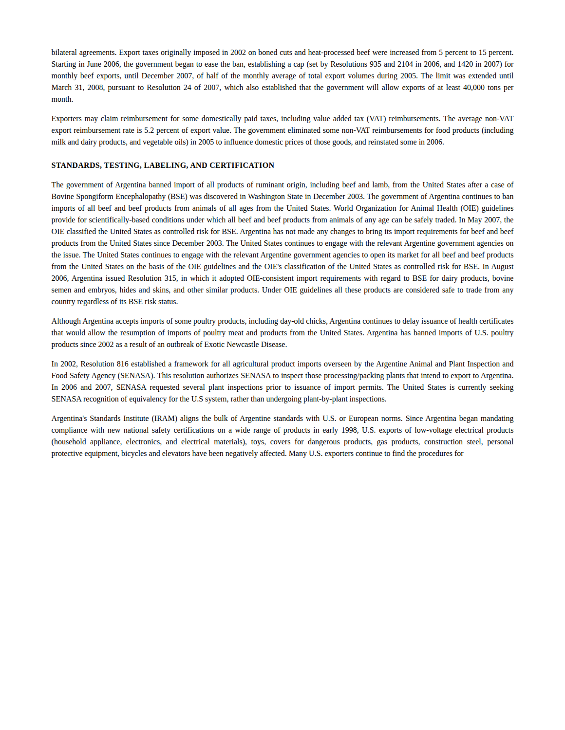bilateral agreements. Export taxes originally imposed in 2002 on boned cuts and heat-processed beef were increased from 5 percent to 15 percent. Starting in June 2006, the government began to ease the ban, establishing a cap (set by Resolutions 935 and 2104 in 2006, and 1420 in 2007) for monthly beef exports, until December 2007, of half of the monthly average of total export volumes during 2005. The limit was extended until March 31, 2008, pursuant to Resolution 24 of 2007, which also established that the government will allow exports of at least 40,000 tons per month.
Exporters may claim reimbursement for some domestically paid taxes, including value added tax (VAT) reimbursements. The average non-VAT export reimbursement rate is 5.2 percent of export value. The government eliminated some non-VAT reimbursements for food products (including milk and dairy products, and vegetable oils) in 2005 to influence domestic prices of those goods, and reinstated some in 2006.
STANDARDS, TESTING, LABELING, AND CERTIFICATION
The government of Argentina banned import of all products of ruminant origin, including beef and lamb, from the United States after a case of Bovine Spongiform Encephalopathy (BSE) was discovered in Washington State in December 2003. The government of Argentina continues to ban imports of all beef and beef products from animals of all ages from the United States. World Organization for Animal Health (OIE) guidelines provide for scientifically-based conditions under which all beef and beef products from animals of any age can be safely traded. In May 2007, the OIE classified the United States as controlled risk for BSE. Argentina has not made any changes to bring its import requirements for beef and beef products from the United States since December 2003. The United States continues to engage with the relevant Argentine government agencies on the issue. The United States continues to engage with the relevant Argentine government agencies to open its market for all beef and beef products from the United States on the basis of the OIE guidelines and the OIE's classification of the United States as controlled risk for BSE. In August 2006, Argentina issued Resolution 315, in which it adopted OIE-consistent import requirements with regard to BSE for dairy products, bovine semen and embryos, hides and skins, and other similar products. Under OIE guidelines all these products are considered safe to trade from any country regardless of its BSE risk status.
Although Argentina accepts imports of some poultry products, including day-old chicks, Argentina continues to delay issuance of health certificates that would allow the resumption of imports of poultry meat and products from the United States. Argentina has banned imports of U.S. poultry products since 2002 as a result of an outbreak of Exotic Newcastle Disease.
In 2002, Resolution 816 established a framework for all agricultural product imports overseen by the Argentine Animal and Plant Inspection and Food Safety Agency (SENASA). This resolution authorizes SENASA to inspect those processing/packing plants that intend to export to Argentina. In 2006 and 2007, SENASA requested several plant inspections prior to issuance of import permits. The United States is currently seeking SENASA recognition of equivalency for the U.S system, rather than undergoing plant-by-plant inspections.
Argentina's Standards Institute (IRAM) aligns the bulk of Argentine standards with U.S. or European norms. Since Argentina began mandating compliance with new national safety certifications on a wide range of products in early 1998, U.S. exports of low-voltage electrical products (household appliance, electronics, and electrical materials), toys, covers for dangerous products, gas products, construction steel, personal protective equipment, bicycles and elevators have been negatively affected. Many U.S. exporters continue to find the procedures for